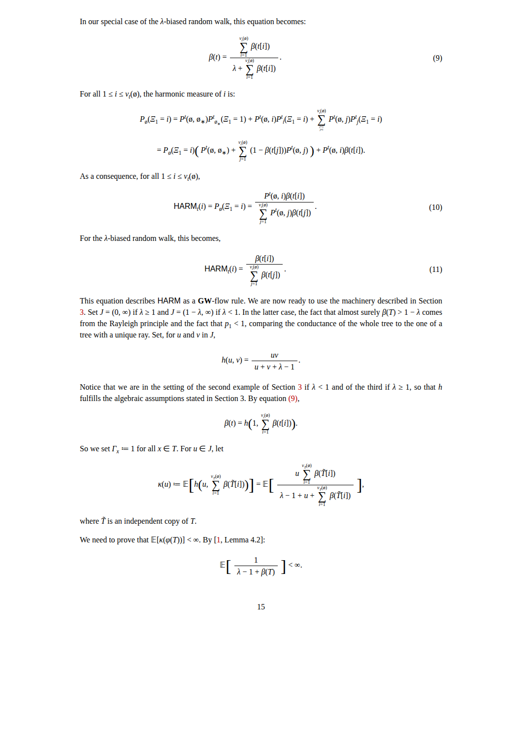In our special case of the λ-biased random walk, this equation becomes:
β(t) = νt(ø)∑i=1 β(t[i]) λ + νt(ø)∑i=1 β(t[i]) .
(9)
For all 1 ≤ i ≤ νt(ø), the harmonic measure of i is:
Pø(Ξ1 = i) = Pt(ø, ø∗)Ptø∗(Ξ1 = 1) + Pt(ø, i)Pti(Ξ1 = i) + νt(ø) ∑ j=1
j≠i Pt(ø, j)Ptj(Ξ1 = i)
= Pø(Ξ1 = i)( Pt(ø, ø∗) + νt(ø)∑j=1 (1 − β(t[j]))Pt(ø, j) ) + Pt(ø, i)β(t[i]).
As a consequence, for all 1 ≤ i ≤ νt(ø),
HARMt(i) = Pø(Ξ1 = i) = Pt(ø, i)β(t[i]) νt(ø)∑j=1 Pt(ø, j)β(t[j]) .
(10)
For the λ-biased random walk, this becomes,
HARMt(i) = β(t[i]) νt(ø)∑j=1 β(t[j]) .
(11)
This equation describes HARM as a GW-flow rule. We are now ready to use the machinery described in Section 3. Set J = (0, ∞) if λ ≥ 1 and J = (1 − λ, ∞) if λ < 1. In the latter case, the fact that almost surely β(T) > 1 − λ comes from the Rayleigh principle and the fact that p1 < 1, comparing the conductance of the whole tree to the one of a tree with a unique ray. Set, for u and v in J,
h(u, v) = uv u + v + λ − 1 .
Notice that we are in the setting of the second example of Section 3 if λ < 1 and of the third if λ ≥ 1, so that h fulfills the algebraic assumptions stated in Section 3. By equation (9),
β(t) = h(1, νt(ø)∑i=1 β(t[i])).
So we set Γx ≔ 1 for all x ∈ T. For u ∈ J, let
κ(u) ≔ 𝔼[h(u, νT̃(ø)∑i=1 β(T̃[i]))] = 𝔼[ u νT̃(ø)∑i=1 β(T̃[i]) λ − 1 + u + νT̃(ø)∑i=1 β(T̃[i]) ],
where T̃ is an independent copy of T.
We need to prove that 𝔼[κ(φ(T))] < ∞. By [1, Lemma 4.2]:
𝔼[ 1 λ − 1 + β(T) ] < ∞.
15